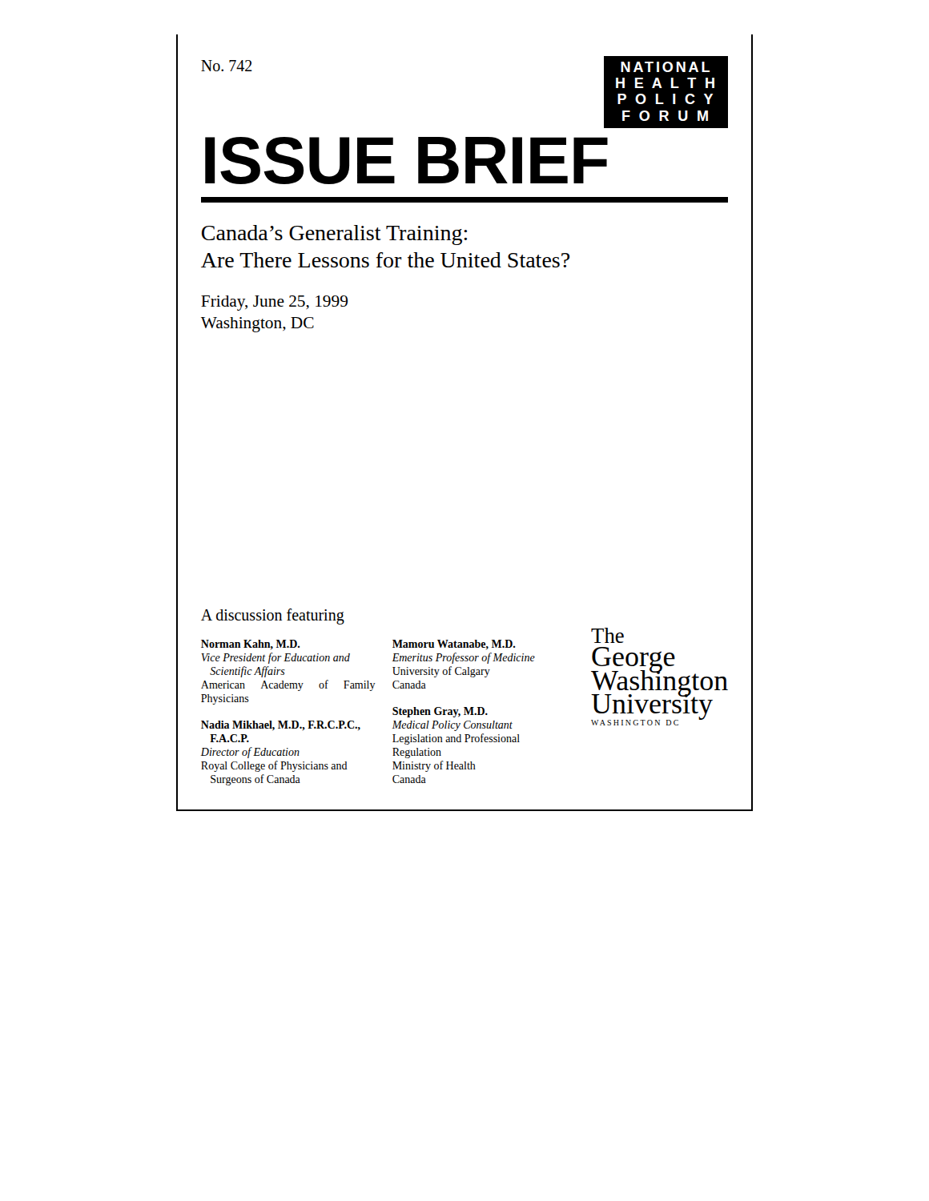No. 742
NATIONAL
H E A L T H
P O L I C Y
F O R U M
ISSUE BRIEF
Canada’s Generalist Training:
Are There Lessons for the United States?
Friday, June 25, 1999
Washington, DC
A discussion featuring
Norman Kahn, M.D.
Vice President for Education and
Scientific Affairs
American Academy of Family
Physicians
Nadia Mikhael, M.D., F.R.C.P.C.,
F.A.C.P.
Director of Education
Royal College of Physicians and
Surgeons of Canada
Mamoru Watanabe, M.D.
Emeritus Professor of Medicine
University of Calgary
Canada
Stephen Gray, M.D.
Medical Policy Consultant
Legislation and Professional Regulation
Ministry of Health
Canada
The
George
Washington
University
WASHINGTON DC